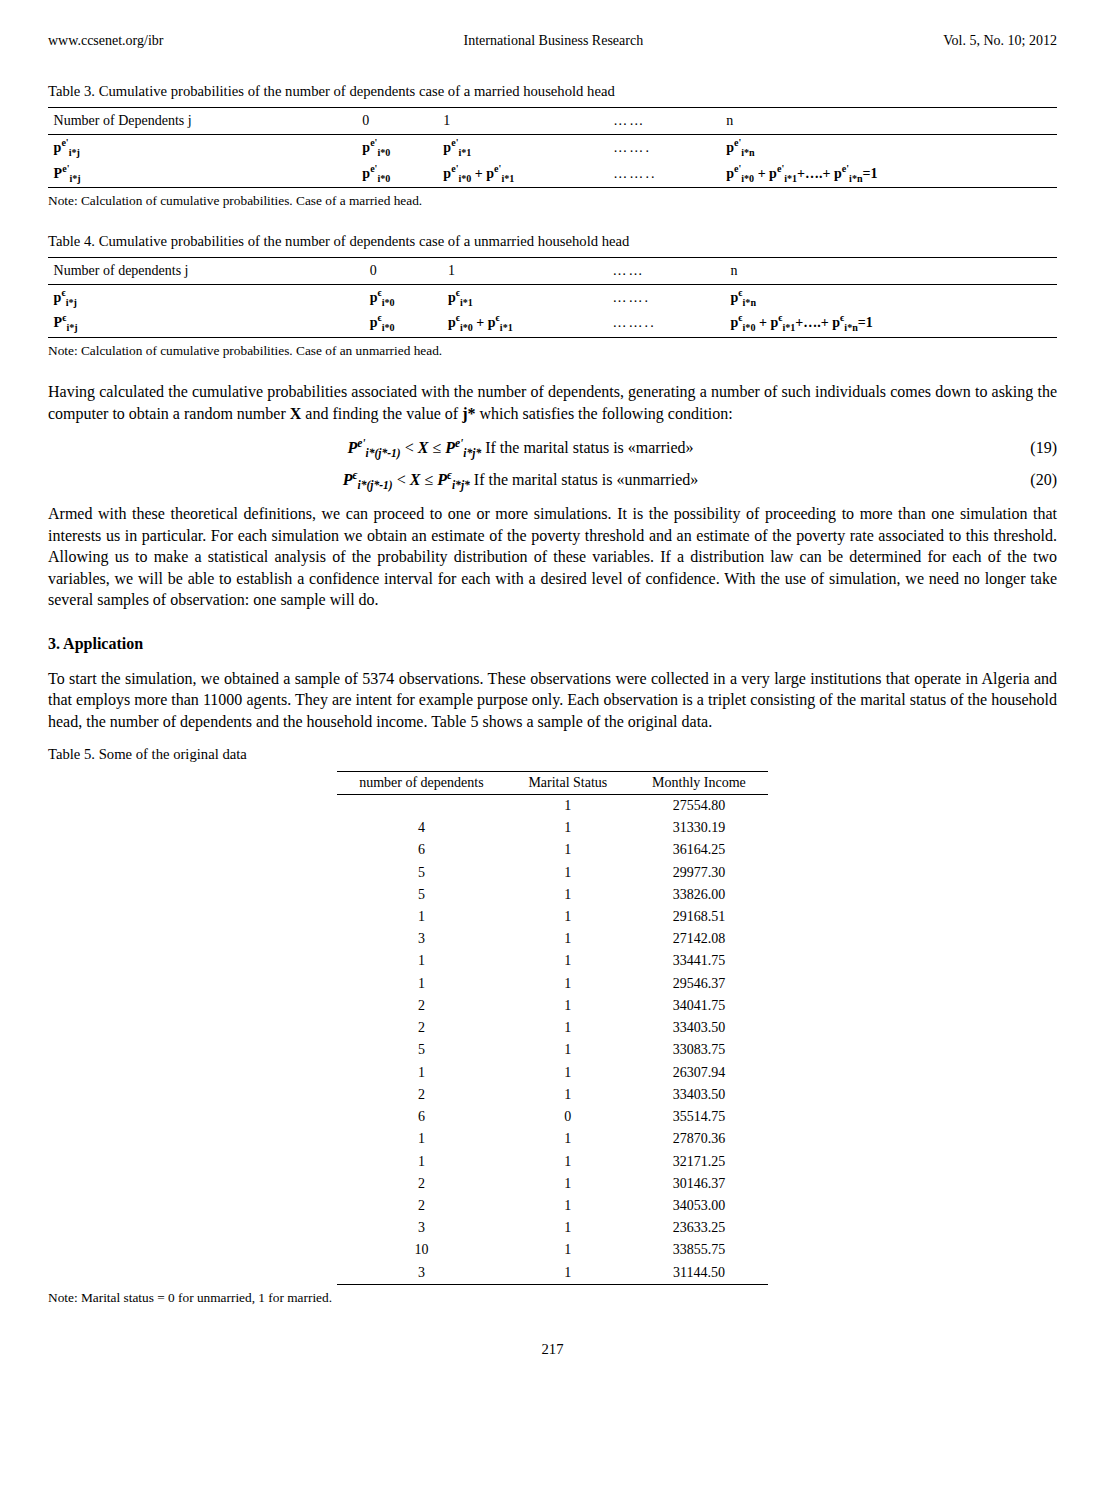www.ccsenet.org/ibr
International Business Research
Vol. 5, No. 10; 2012
Table 3. Cumulative probabilities of the number of dependents case of a married household head
| Number of Dependents j | 0 | 1 | …… | n |
| --- | --- | --- | --- | --- |
| p e' i*j | p e' i*0 | p e' i*1 | ……. | p e' i*n |
| P e' i*j | p e' i*0 | p e' i*0 + p e' i*1 | …….. | p e' i*0 + p e' i*1 +….+ p e' i*n =1 |
Note: Calculation of cumulative probabilities. Case of a married head.
Table 4. Cumulative probabilities of the number of dependents case of a unmarried household head
| Number of dependents j | 0 | 1 | …… | n |
| --- | --- | --- | --- | --- |
| p ϵ i*j | p ϵ i*0 | p ϵ i*1 | ……. | p ϵ i*n |
| P ϵ i*j | p ϵ i*0 | p ϵ i*0 + p ϵ i*1 | …….. | p ϵ i*0 + p ϵ i*1 +….+ p ϵ i*n =1 |
Note: Calculation of cumulative probabilities. Case of an unmarried head.
Having calculated the cumulative probabilities associated with the number of dependents, generating a number of such individuals comes down to asking the computer to obtain a random number X and finding the value of j* which satisfies the following condition:
Pe'i*(j*-1) < X ≤ Pe'i*j* If the marital status is «married»
(19)
Pϵi*(j*-1) < X ≤ Pϵi*j* If the marital status is «unmarried»
(20)
Armed with these theoretical definitions, we can proceed to one or more simulations. It is the possibility of proceeding to more than one simulation that interests us in particular. For each simulation we obtain an estimate of the poverty threshold and an estimate of the poverty rate associated to this threshold. Allowing us to make a statistical analysis of the probability distribution of these variables. If a distribution law can be determined for each of the two variables, we will be able to establish a confidence interval for each with a desired level of confidence. With the use of simulation, we need no longer take several samples of observation: one sample will do.
3. Application
To start the simulation, we obtained a sample of 5374 observations. These observations were collected in a very large institutions that operate in Algeria and that employs more than 11000 agents. They are intent for example purpose only. Each observation is a triplet consisting of the marital status of the household head, the number of dependents and the household income. Table 5 shows a sample of the original data.
Table 5. Some of the original data
| number of dependents | Marital Status | Monthly Income |
| --- | --- | --- |
| | 1 | 27554.80 |
| 4 | 1 | 31330.19 |
| 6 | 1 | 36164.25 |
| 5 | 1 | 29977.30 |
| 5 | 1 | 33826.00 |
| 1 | 1 | 29168.51 |
| 3 | 1 | 27142.08 |
| 1 | 1 | 33441.75 |
| 1 | 1 | 29546.37 |
| 2 | 1 | 34041.75 |
| 2 | 1 | 33403.50 |
| 5 | 1 | 33083.75 |
| 1 | 1 | 26307.94 |
| 2 | 1 | 33403.50 |
| 6 | 0 | 35514.75 |
| 1 | 1 | 27870.36 |
| 1 | 1 | 32171.25 |
| 2 | 1 | 30146.37 |
| 2 | 1 | 34053.00 |
| 3 | 1 | 23633.25 |
| 10 | 1 | 33855.75 |
| 3 | 1 | 31144.50 |
Note: Marital status = 0 for unmarried, 1 for married.
217